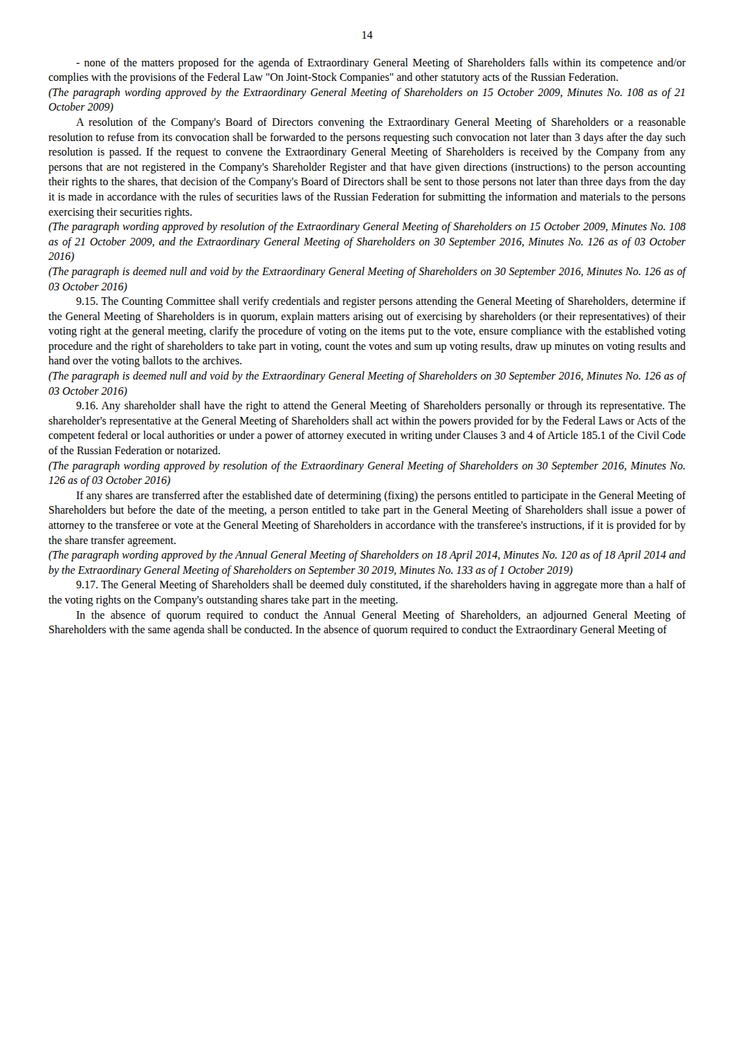14
- none of the matters proposed for the agenda of Extraordinary General Meeting of Shareholders falls within its competence and/or complies with the provisions of the Federal Law "On Joint-Stock Companies" and other statutory acts of the Russian Federation.
(The paragraph wording approved by the Extraordinary General Meeting of Shareholders on 15 October 2009, Minutes No. 108 as of 21 October 2009)
A resolution of the Company's Board of Directors convening the Extraordinary General Meeting of Shareholders or a reasonable resolution to refuse from its convocation shall be forwarded to the persons requesting such convocation not later than 3 days after the day such resolution is passed. If the request to convene the Extraordinary General Meeting of Shareholders is received by the Company from any persons that are not registered in the Company's Shareholder Register and that have given directions (instructions) to the person accounting their rights to the shares, that decision of the Company's Board of Directors shall be sent to those persons not later than three days from the day it is made in accordance with the rules of securities laws of the Russian Federation for submitting the information and materials to the persons exercising their securities rights.
(The paragraph wording approved by resolution of the Extraordinary General Meeting of Shareholders on 15 October 2009, Minutes No. 108 as of 21 October 2009, and the Extraordinary General Meeting of Shareholders on 30 September 2016, Minutes No. 126 as of 03 October 2016)
(The paragraph is deemed null and void by the Extraordinary General Meeting of Shareholders on 30 September 2016, Minutes No. 126 as of 03 October 2016)
9.15. The Counting Committee shall verify credentials and register persons attending the General Meeting of Shareholders, determine if the General Meeting of Shareholders is in quorum, explain matters arising out of exercising by shareholders (or their representatives) of their voting right at the general meeting, clarify the procedure of voting on the items put to the vote, ensure compliance with the established voting procedure and the right of shareholders to take part in voting, count the votes and sum up voting results, draw up minutes on voting results and hand over the voting ballots to the archives.
(The paragraph is deemed null and void by the Extraordinary General Meeting of Shareholders on 30 September 2016, Minutes No. 126 as of 03 October 2016)
9.16. Any shareholder shall have the right to attend the General Meeting of Shareholders personally or through its representative. The shareholder's representative at the General Meeting of Shareholders shall act within the powers provided for by the Federal Laws or Acts of the competent federal or local authorities or under a power of attorney executed in writing under Clauses 3 and 4 of Article 185.1 of the Civil Code of the Russian Federation or notarized.
(The paragraph wording approved by resolution of the Extraordinary General Meeting of Shareholders on 30 September 2016, Minutes No. 126 as of 03 October 2016)
If any shares are transferred after the established date of determining (fixing) the persons entitled to participate in the General Meeting of Shareholders but before the date of the meeting, a person entitled to take part in the General Meeting of Shareholders shall issue a power of attorney to the transferee or vote at the General Meeting of Shareholders in accordance with the transferee's instructions, if it is provided for by the share transfer agreement.
(The paragraph wording approved by the Annual General Meeting of Shareholders on 18 April 2014, Minutes No. 120 as of 18 April 2014 and by the Extraordinary General Meeting of Shareholders on September 30 2019, Minutes No. 133 as of 1 October 2019)
9.17. The General Meeting of Shareholders shall be deemed duly constituted, if the shareholders having in aggregate more than a half of the voting rights on the Company's outstanding shares take part in the meeting.
In the absence of quorum required to conduct the Annual General Meeting of Shareholders, an adjourned General Meeting of Shareholders with the same agenda shall be conducted. In the absence of quorum required to conduct the Extraordinary General Meeting of